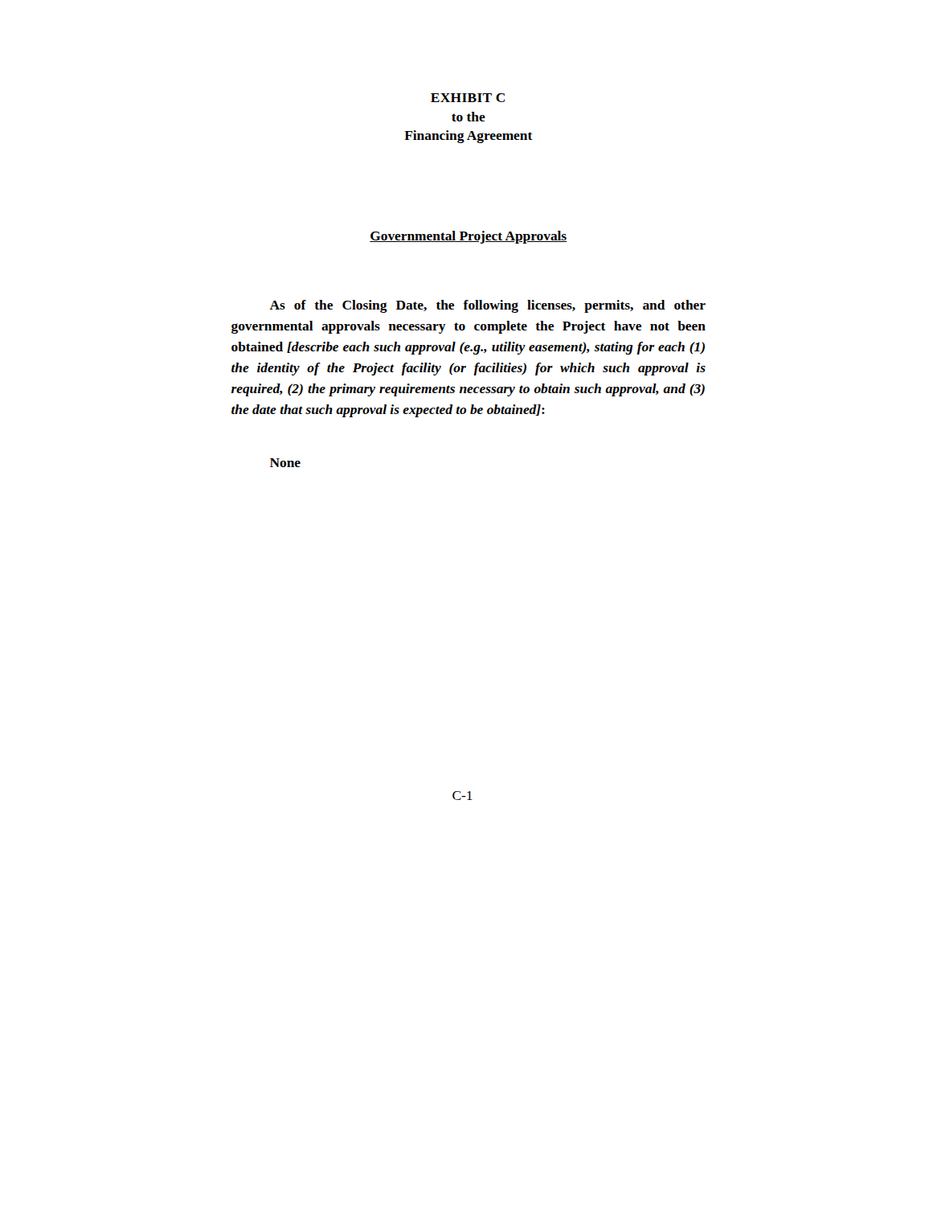EXHIBIT C to the Financing Agreement
Governmental Project Approvals
As of the Closing Date, the following licenses, permits, and other governmental approvals necessary to complete the Project have not been obtained [describe each such approval (e.g., utility easement), stating for each (1) the identity of the Project facility (or facilities) for which such approval is required, (2) the primary requirements necessary to obtain such approval, and (3) the date that such approval is expected to be obtained]:
None
C-1